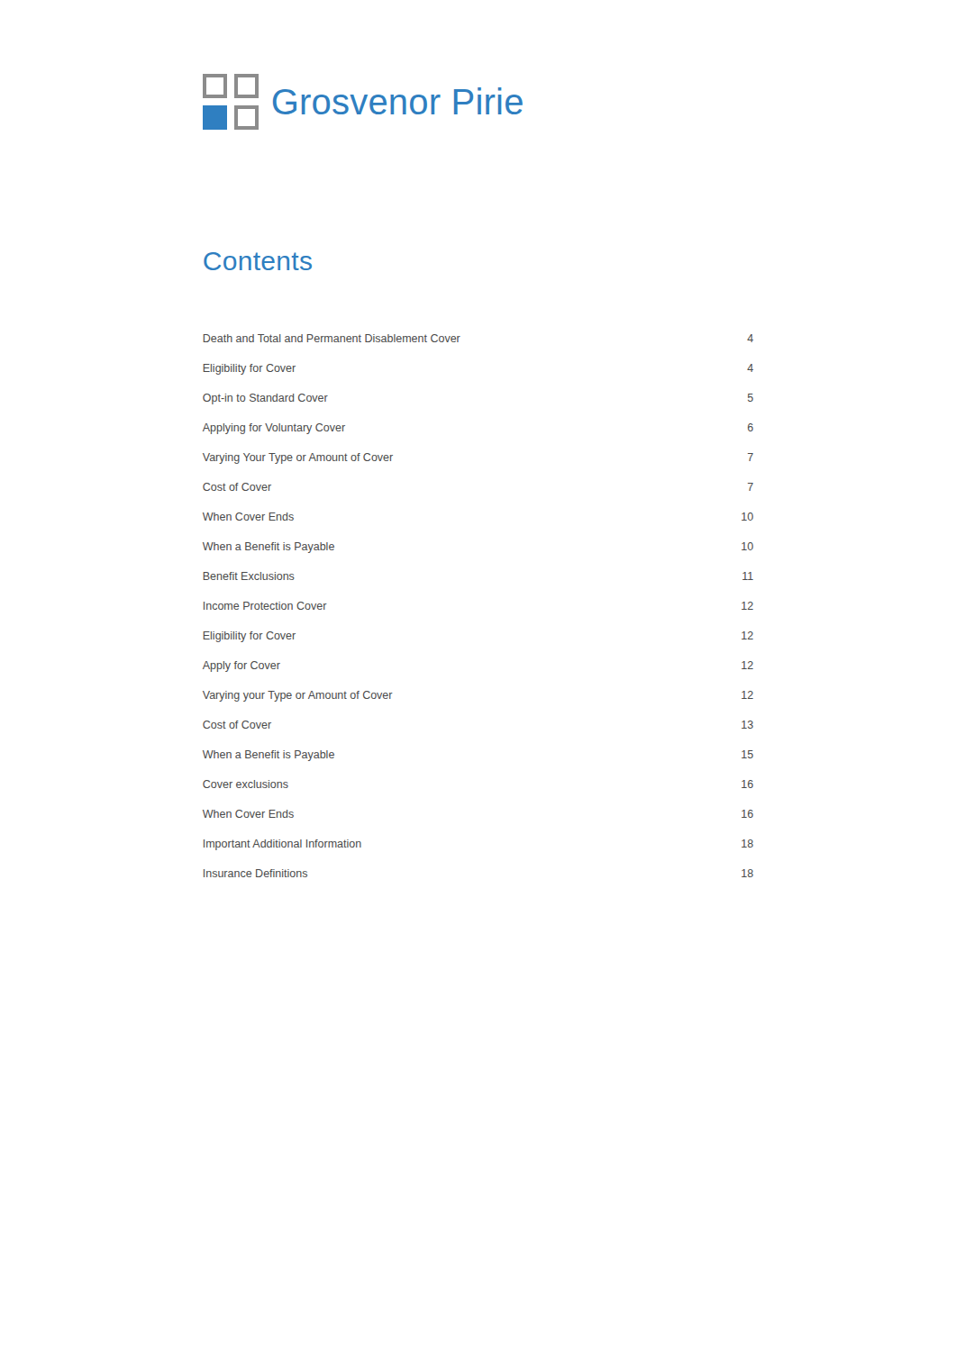Grosvenor Pirie
Contents
| Death and Total and Permanent Disablement Cover | 4 |
| Eligibility for Cover | 4 |
| Opt-in to Standard Cover | 5 |
| Applying for Voluntary Cover | 6 |
| Varying Your Type or Amount of Cover | 7 |
| Cost of Cover | 7 |
| When Cover Ends | 10 |
| When a Benefit is Payable | 10 |
| Benefit Exclusions | 11 |
| Income Protection Cover | 12 |
| Eligibility for Cover | 12 |
| Apply for Cover | 12 |
| Varying your Type or Amount of Cover | 12 |
| Cost of Cover | 13 |
| When a Benefit is Payable | 15 |
| Cover exclusions | 16 |
| When Cover Ends | 16 |
| Important Additional Information | 18 |
| Insurance Definitions | 18 |